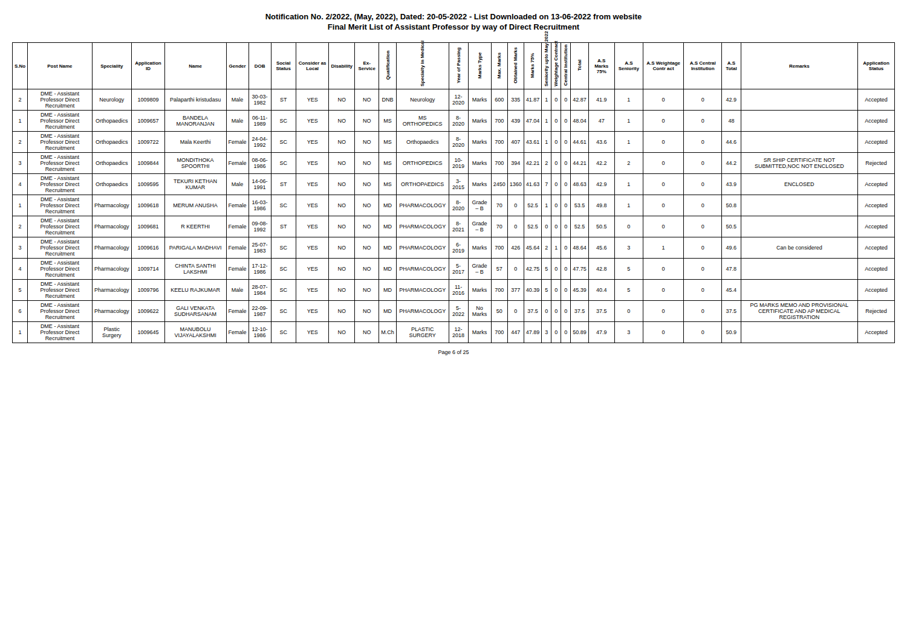Notification No. 2/2022, (May, 2022), Dated: 20-05-2022 - List Downloaded on 13-06-2022 from website
Final Merit List of Assistant Professor by way of Direct Recruitment
| S.No | Post Name | Speciality | Application ID | Name | Gender | DOB | Social Status | Consider as Local | Disability | Ex-Service | Qualification | Specialty in Medical | Year of Passing | Marks Type | Max. Marks | Obtained Marks | Marks 75% | Seniority upto May 2022 | Weightage Contract | Central Institution | Total | A.S Marks 75% | A.S Seniority | A.S Weightage Contr act | A.S Central Institution | A.S Total | Remarks | Application Status |
| --- | --- | --- | --- | --- | --- | --- | --- | --- | --- | --- | --- | --- | --- | --- | --- | --- | --- | --- | --- | --- | --- | --- | --- | --- | --- | --- | --- | --- |
| 2 | DME - Assistant Professor Direct Recruitment | Neurology | 1009809 | Palaparthi kristudasu | Male | 30-03-1982 | ST | YES | NO | NO | DNB | Neurology | 12-2020 | Marks | 600 | 335 | 41.87 | 1 | 0 | 0 | 42.87 | 41.9 | 1 | 0 | 0 | 42.9 | | Accepted |
| 1 | DME - Assistant Professor Direct Recruitment | Orthopaedics | 1009657 | BANDELA MANORANJAN | Male | 06-11-1989 | SC | YES | NO | NO | MS | MS ORTHOPEDICS | 8-2020 | Marks | 700 | 439 | 47.04 | 1 | 0 | 0 | 48.04 | 47 | 1 | 0 | 0 | 48 | | Accepted |
| 2 | DME - Assistant Professor Direct Recruitment | Orthopaedics | 1009722 | Mala Keerthi | Female | 24-04-1992 | SC | YES | NO | NO | MS | Orthopaedics | 8-2020 | Marks | 700 | 407 | 43.61 | 1 | 0 | 0 | 44.61 | 43.6 | 1 | 0 | 0 | 44.6 | | Accepted |
| 3 | DME - Assistant Professor Direct Recruitment | Orthopaedics | 1009844 | MONDITHOKA SPOORTHI | Female | 08-06-1986 | SC | YES | NO | NO | MS | ORTHOPEDICS | 10-2019 | Marks | 700 | 394 | 42.21 | 2 | 0 | 0 | 44.21 | 42.2 | 2 | 0 | 0 | 44.2 | SR SHIP CERTIFICATE NOT SUBMITTED,NOC NOT ENCLOSED | Rejected |
| 4 | DME - Assistant Professor Direct Recruitment | Orthopaedics | 1009595 | TEKURI KETHAN KUMAR | Male | 14-06-1991 | ST | YES | NO | NO | MS | ORTHOPAEDICS | 3-2015 | Marks | 2450 | 1360 | 41.63 | 7 | 0 | 0 | 48.63 | 42.9 | 1 | 0 | 0 | 43.9 | ENCLOSED | Accepted |
| 1 | DME - Assistant Professor Direct Recruitment | Pharmacology | 1009618 | MERUM ANUSHA | Female | 16-03-1986 | SC | YES | NO | NO | MD | PHARMACOLOGY | 8-2020 | Grade – B | 70 | 0 | 52.5 | 1 | 0 | 0 | 53.5 | 49.8 | 1 | 0 | 0 | 50.8 | | Accepted |
| 2 | DME - Assistant Professor Direct Recruitment | Pharmacology | 1009681 | R KEERTHI | Female | 09-08-1992 | ST | YES | NO | NO | MD | PHARMACOLOGY | 8-2021 | Grade – B | 70 | 0 | 52.5 | 0 | 0 | 0 | 52.5 | 50.5 | 0 | 0 | 0 | 50.5 | | Accepted |
| 3 | DME - Assistant Professor Direct Recruitment | Pharmacology | 1009616 | PARIGALA MADHAVI | Female | 25-07-1983 | SC | YES | NO | NO | MD | PHARMACOLOGY | 6-2019 | Marks | 700 | 426 | 45.64 | 2 | 1 | 0 | 48.64 | 45.6 | 3 | 1 | 0 | 49.6 | Can be considered | Accepted |
| 4 | DME - Assistant Professor Direct Recruitment | Pharmacology | 1009714 | CHINTA SANTHI LAKSHMI | Female | 17-12-1986 | SC | YES | NO | NO | MD | PHARMACOLOGY | 5-2017 | Grade – B | 57 | 0 | 42.75 | 5 | 0 | 0 | 47.75 | 42.8 | 5 | 0 | 0 | 47.8 | | Accepted |
| 5 | DME - Assistant Professor Direct Recruitment | Pharmacology | 1009796 | KEELU RAJKUMAR | Male | 28-07-1984 | SC | YES | NO | NO | MD | PHARMACOLOGY | 11-2016 | Marks | 700 | 377 | 40.39 | 5 | 0 | 0 | 45.39 | 40.4 | 5 | 0 | 0 | 45.4 | | Accepted |
| 6 | DME - Assistant Professor Direct Recruitment | Pharmacology | 1009622 | GALI VENKATA SUDHARSANAM | Female | 22-09-1987 | SC | YES | NO | NO | MD | PHARMACOLOGY | 5-2022 | No Marks | 50 | 0 | 37.5 | 0 | 0 | 0 | 37.5 | 37.5 | 0 | 0 | 0 | 37.5 | PG MARKS MEMO AND PROVISIONAL CERTIFICATE AND AP MEDICAL REGISTRATION | Rejected |
| 1 | DME - Assistant Professor Direct Recruitment | Plastic Surgery | 1009645 | MANUBOLU VIJAYALAKSHMI | Female | 12-10-1986 | SC | YES | NO | NO | M.Ch | PLASTIC SURGERY | 12-2018 | Marks | 700 | 447 | 47.89 | 3 | 0 | 0 | 50.89 | 47.9 | 3 | 0 | 0 | 50.9 | | Accepted |
Page 6 of 25